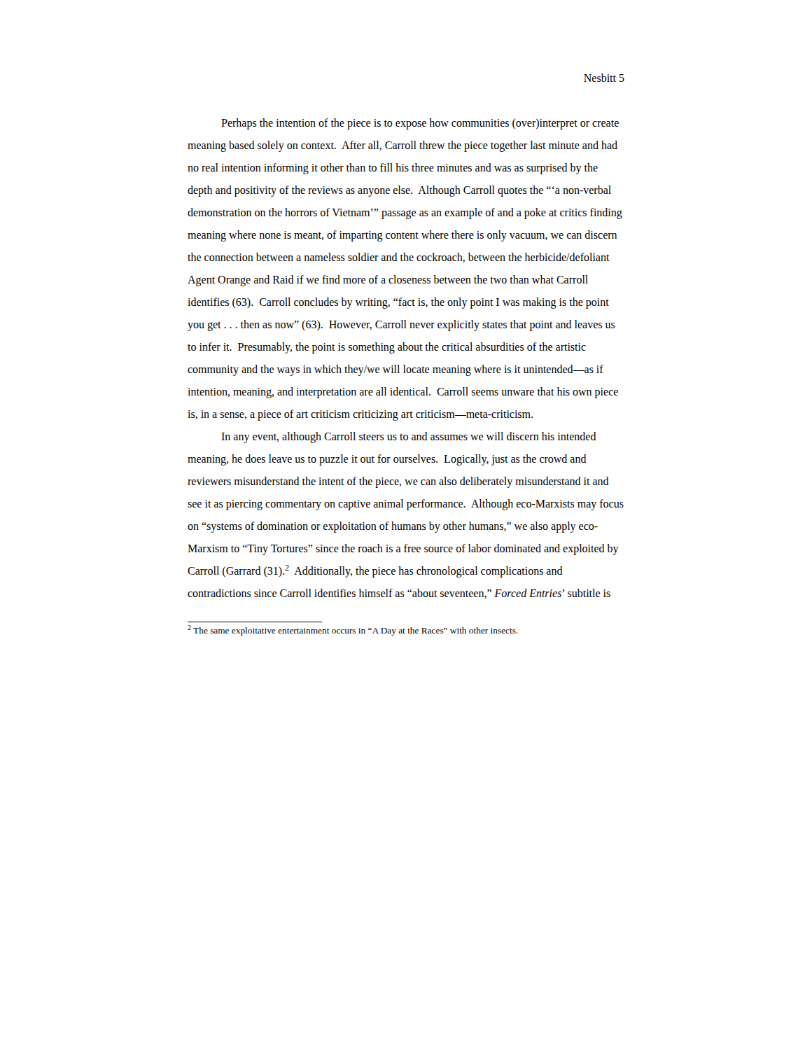Nesbitt 5
Perhaps the intention of the piece is to expose how communities (over)interpret or create meaning based solely on context. After all, Carroll threw the piece together last minute and had no real intention informing it other than to fill his three minutes and was as surprised by the depth and positivity of the reviews as anyone else. Although Carroll quotes the “‘a non-verbal demonstration on the horrors of Vietnam’” passage as an example of and a poke at critics finding meaning where none is meant, of imparting content where there is only vacuum, we can discern the connection between a nameless soldier and the cockroach, between the herbicide/defoliant Agent Orange and Raid if we find more of a closeness between the two than what Carroll identifies (63). Carroll concludes by writing, “fact is, the only point I was making is the point you get . . . then as now” (63). However, Carroll never explicitly states that point and leaves us to infer it. Presumably, the point is something about the critical absurdities of the artistic community and the ways in which they/we will locate meaning where is it unintended—as if intention, meaning, and interpretation are all identical. Carroll seems unware that his own piece is, in a sense, a piece of art criticism criticizing art criticism—meta-criticism.
In any event, although Carroll steers us to and assumes we will discern his intended meaning, he does leave us to puzzle it out for ourselves. Logically, just as the crowd and reviewers misunderstand the intent of the piece, we can also deliberately misunderstand it and see it as piercing commentary on captive animal performance. Although eco-Marxists may focus on “systems of domination or exploitation of humans by other humans,” we also apply eco-Marxism to “Tiny Tortures” since the roach is a free source of labor dominated and exploited by Carroll (Garrard (31).2 Additionally, the piece has chronological complications and contradictions since Carroll identifies himself as “about seventeen,” Forced Entries’ subtitle is
2 The same exploitative entertainment occurs in “A Day at the Races” with other insects.